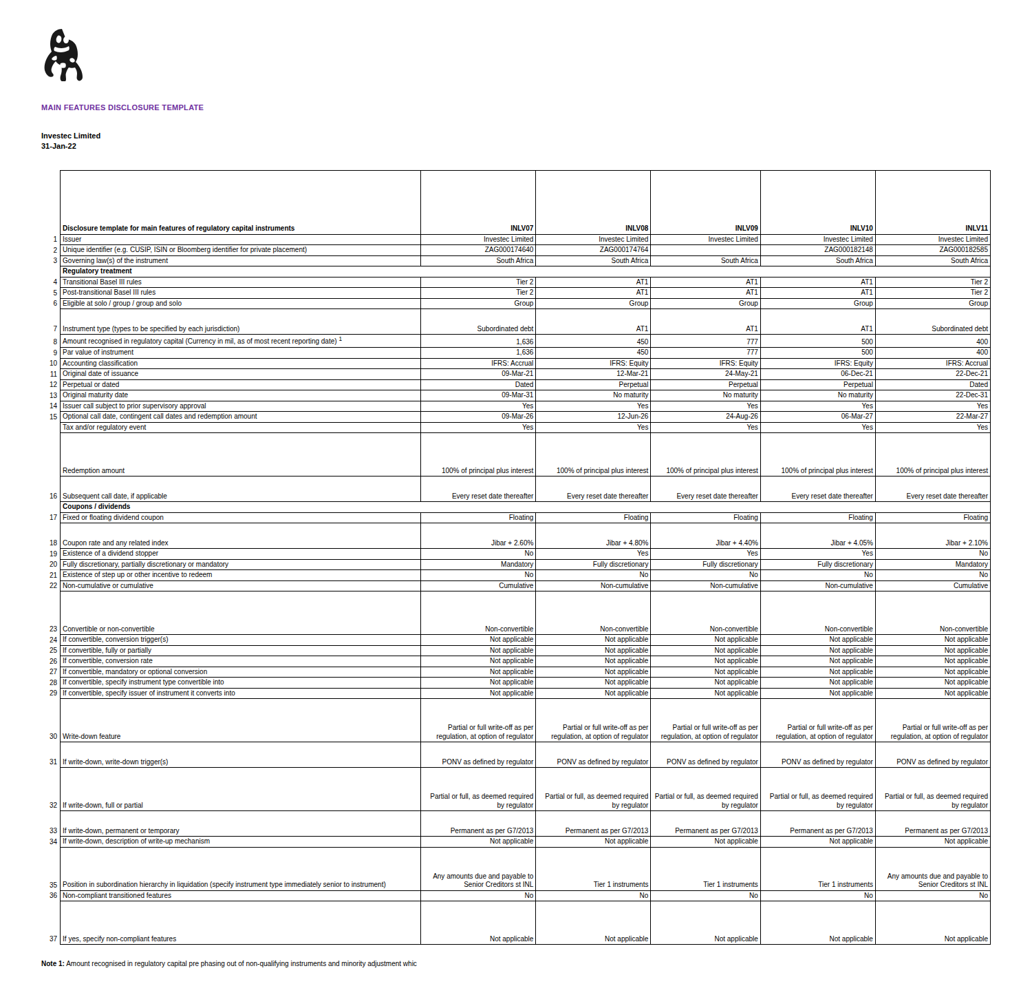Main Features Disclosure Template
Investec Limited
31-Jan-22
| | Disclosure template for main features of regulatory capital instruments | INLV07 | INLV08 | INLV09 | INLV10 | INLV11 |
| --- | --- | --- | --- | --- | --- | --- |
| 1 | Issuer | Investec Limited | Investec Limited | Investec Limited | Investec Limited | Investec Limited |
| 2 | Unique identifier (e.g. CUSIP, ISIN or Bloomberg identifier for private placement) | ZAG000174640 | ZAG000174764 | | ZAG000182148 | ZAG000182585 |
| 3 | Governing law(s) of the instrument | South Africa | South Africa | South Africa | South Africa | South Africa |
| | Regulatory treatment |
| 4 | Transitional Basel III rules | Tier 2 | AT1 | AT1 | AT1 | Tier 2 |
| 5 | Post-transitional Basel III rules | Tier 2 | AT1 | AT1 | AT1 | Tier 2 |
| 6 | Eligible at solo / group / group and solo | Group | Group | Group | Group | Group |
| 7 | Instrument type (types to be specified by each jurisdiction) | Subordinated debt | AT1 | AT1 | AT1 | Subordinated debt |
| 8 | Amount recognised in regulatory capital (Currency in mil, as of most recent reporting date) 1 | 1,636 | 450 | 777 | 500 | 400 |
| 9 | Par value of instrument | 1,636 | 450 | 777 | 500 | 400 |
| 10 | Accounting classification | IFRS: Accrual | IFRS: Equity | IFRS: Equity | IFRS: Equity | IFRS: Accrual |
| 11 | Original date of issuance | 09-Mar-21 | 12-Mar-21 | 24-May-21 | 06-Dec-21 | 22-Dec-21 |
| 12 | Perpetual or dated | Dated | Perpetual | Perpetual | Perpetual | Dated |
| 13 | Original maturity date | 09-Mar-31 | No maturity | No maturity | No maturity | 22-Dec-31 |
| 14 | Issuer call subject to prior supervisory approval | Yes | Yes | Yes | Yes | Yes |
| 15 | Optional call date, contingent call dates and redemption amount | 09-Mar-26 | 12-Jun-26 | 24-Aug-26 | 06-Mar-27 | 22-Mar-27 |
| | Tax and/or regulatory event | Yes | Yes | Yes | Yes | Yes |
| | Redemption amount | 100% of principal plus interest | 100% of principal plus interest | 100% of principal plus interest | 100% of principal plus interest | 100% of principal plus interest |
| 16 | Subsequent call date, if applicable | Every reset date thereafter | Every reset date thereafter | Every reset date thereafter | Every reset date thereafter | Every reset date thereafter |
| | Coupons / dividends |
| 17 | Fixed or floating dividend coupon | Floating | Floating | Floating | Floating | Floating |
| 18 | Coupon rate and any related index | Jibar + 2.60% | Jibar + 4.80% | Jibar + 4.40% | Jibar + 4.05% | Jibar + 2.10% |
| 19 | Existence of a dividend stopper | No | Yes | Yes | Yes | No |
| 20 | Fully discretionary, partially discretionary or mandatory | Mandatory | Fully discretionary | Fully discretionary | Fully discretionary | Mandatory |
| 21 | Existence of step up or other incentive to redeem | No | No | No | No | No |
| 22 | Non-cumulative or cumulative | Cumulative | Non-cumulative | Non-cumulative | Non-cumulative | Cumulative |
| 23 | Convertible or non-convertible | Non-convertible | Non-convertible | Non-convertible | Non-convertible | Non-convertible |
| 24 | If convertible, conversion trigger(s) | Not applicable | Not applicable | Not applicable | Not applicable | Not applicable |
| 25 | If convertible, fully or partially | Not applicable | Not applicable | Not applicable | Not applicable | Not applicable |
| 26 | If convertible, conversion rate | Not applicable | Not applicable | Not applicable | Not applicable | Not applicable |
| 27 | If convertible, mandatory or optional conversion | Not applicable | Not applicable | Not applicable | Not applicable | Not applicable |
| 28 | If convertible, specify instrument type convertible into | Not applicable | Not applicable | Not applicable | Not applicable | Not applicable |
| 29 | If convertible, specify issuer of instrument it converts into | Not applicable | Not applicable | Not applicable | Not applicable | Not applicable |
| 30 | Write-down feature | Partial or full write-off as per regulation, at option of regulator | Partial or full write-off as per regulation, at option of regulator | Partial or full write-off as per regulation, at option of regulator | Partial or full write-off as per regulation, at option of regulator | Partial or full write-off as per regulation, at option of regulator |
| 31 | If write-down, write-down trigger(s) | PONV as defined by regulator | PONV as defined by regulator | PONV as defined by regulator | PONV as defined by regulator | PONV as defined by regulator |
| 32 | If write-down, full or partial | Partial or full, as deemed required by regulator | Partial or full, as deemed required by regulator | Partial or full, as deemed required by regulator | Partial or full, as deemed required by regulator | Partial or full, as deemed required by regulator |
| 33 | If write-down, permanent or temporary | Permanent as per G7/2013 | Permanent as per G7/2013 | Permanent as per G7/2013 | Permanent as per G7/2013 | Permanent as per G7/2013 |
| 34 | If write-down, description of write-up mechanism | Not applicable | Not applicable | Not applicable | Not applicable | Not applicable |
| 35 | Position in subordination hierarchy in liquidation (specify instrument type immediately senior to instrument) | Any amounts due and payable to Senior Creditors st INL | Tier 1 instruments | Tier 1 instruments | Tier 1 instruments | Any amounts due and payable to Senior Creditors st INL |
| 36 | Non-compliant transitioned features | No | No | No | No | No |
| 37 | If yes, specify non-compliant features | Not applicable | Not applicable | Not applicable | Not applicable | Not applicable |
Note 1: Amount recognised in regulatory capital pre phasing out of non-qualifying instruments and minority adjustment whic